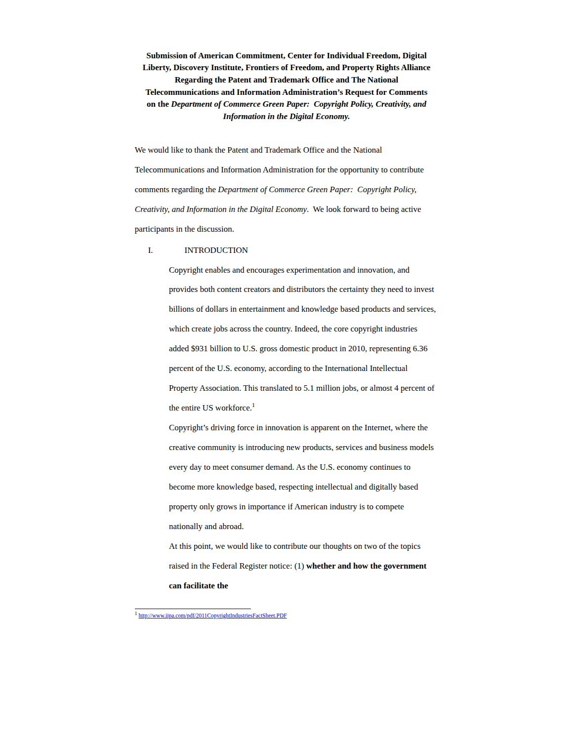Submission of American Commitment, Center for Individual Freedom, Digital Liberty, Discovery Institute, Frontiers of Freedom, and Property Rights Alliance Regarding the Patent and Trademark Office and The National Telecommunications and Information Administration’s Request for Comments on the Department of Commerce Green Paper: Copyright Policy, Creativity, and Information in the Digital Economy.
We would like to thank the Patent and Trademark Office and the National Telecommunications and Information Administration for the opportunity to contribute comments regarding the Department of Commerce Green Paper: Copyright Policy, Creativity, and Information in the Digital Economy. We look forward to being active participants in the discussion.
I.
INTRODUCTION
Copyright enables and encourages experimentation and innovation, and provides both content creators and distributors the certainty they need to invest billions of dollars in entertainment and knowledge based products and services, which create jobs across the country. Indeed, the core copyright industries added $931 billion to U.S. gross domestic product in 2010, representing 6.36 percent of the U.S. economy, according to the International Intellectual Property Association. This translated to 5.1 million jobs, or almost 4 percent of the entire US workforce.1
Copyright’s driving force in innovation is apparent on the Internet, where the creative community is introducing new products, services and business models every day to meet consumer demand. As the U.S. economy continues to become more knowledge based, respecting intellectual and digitally based property only grows in importance if American industry is to compete nationally and abroad.
At this point, we would like to contribute our thoughts on two of the topics raised in the Federal Register notice: (1) whether and how the government can facilitate the
1 http://www.iipa.com/pdf/2011CopyrightIndustriesFactSheet.PDF